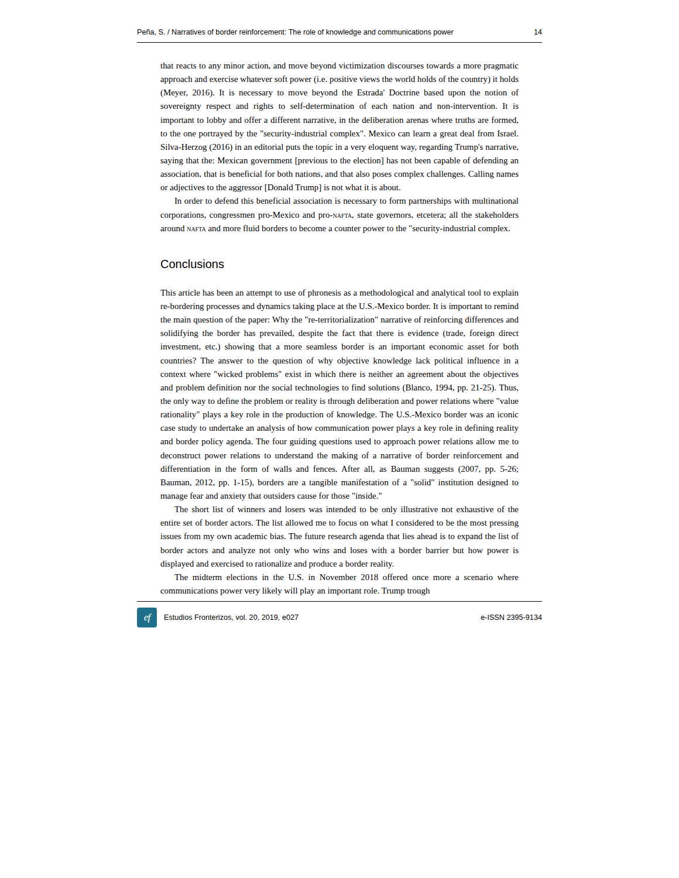Peña, S. / Narratives of border reinforcement: The role of knowledge and communications power
14
that reacts to any minor action, and move beyond victimization discourses towards a more pragmatic approach and exercise whatever soft power (i.e. positive views the world holds of the country) it holds (Meyer, 2016). It is necessary to move beyond the Estrada' Doctrine based upon the notion of sovereignty respect and rights to self-determination of each nation and non-intervention. It is important to lobby and offer a different narrative, in the deliberation arenas where truths are formed, to the one portrayed by the "security-industrial complex". Mexico can learn a great deal from Israel. Silva-Herzog (2016) in an editorial puts the topic in a very eloquent way, regarding Trump's narrative, saying that the: Mexican government [previous to the election] has not been capable of defending an association, that is beneficial for both nations, and that also poses complex challenges. Calling names or adjectives to the aggressor [Donald Trump] is not what it is about.
In order to defend this beneficial association is necessary to form partnerships with multinational corporations, congressmen pro-Mexico and pro-nafta, state governors, etcetera; all the stakeholders around nafta and more fluid borders to become a counter power to the "security-industrial complex.
Conclusions
This article has been an attempt to use of phronesis as a methodological and analytical tool to explain re-bordering processes and dynamics taking place at the U.S.-Mexico border. It is important to remind the main question of the paper: Why the "re-territorialization" narrative of reinforcing differences and solidifying the border has prevailed, despite the fact that there is evidence (trade, foreign direct investment, etc.) showing that a more seamless border is an important economic asset for both countries? The answer to the question of why objective knowledge lack political influence in a context where "wicked problems" exist in which there is neither an agreement about the objectives and problem definition nor the social technologies to find solutions (Blanco, 1994, pp. 21-25). Thus, the only way to define the problem or reality is through deliberation and power relations where "value rationality" plays a key role in the production of knowledge. The U.S.-Mexico border was an iconic case study to undertake an analysis of how communication power plays a key role in defining reality and border policy agenda. The four guiding questions used to approach power relations allow me to deconstruct power relations to understand the making of a narrative of border reinforcement and differentiation in the form of walls and fences. After all, as Bauman suggests (2007, pp. 5-26; Bauman, 2012, pp. 1-15), borders are a tangible manifestation of a "solid" institution designed to manage fear and anxiety that outsiders cause for those "inside."
The short list of winners and losers was intended to be only illustrative not exhaustive of the entire set of border actors. The list allowed me to focus on what I considered to be the most pressing issues from my own academic bias. The future research agenda that lies ahead is to expand the list of border actors and analyze not only who wins and loses with a border barrier but how power is displayed and exercised to rationalize and produce a border reality.
The midterm elections in the U.S. in November 2018 offered once more a scenario where communications power very likely will play an important role. Trump trough
ef
Estudios Fronterizos, vol. 20, 2019, e027
e-ISSN 2395-9134